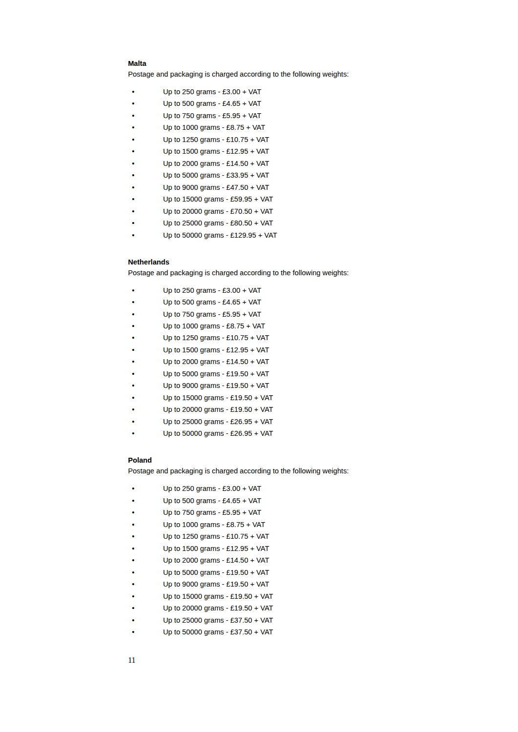Malta
Postage and packaging is charged according to the following weights:
Up to 250 grams - £3.00 + VAT
Up to 500 grams - £4.65 + VAT
Up to 750 grams - £5.95 + VAT
Up to 1000 grams - £8.75 + VAT
Up to 1250 grams - £10.75 + VAT
Up to 1500 grams - £12.95 + VAT
Up to 2000 grams - £14.50 + VAT
Up to 5000 grams - £33.95 + VAT
Up to 9000 grams - £47.50 + VAT
Up to 15000 grams - £59.95 + VAT
Up to 20000 grams - £70.50 + VAT
Up to 25000 grams - £80.50 + VAT
Up to 50000 grams - £129.95 + VAT
Netherlands
Postage and packaging is charged according to the following weights:
Up to 250 grams - £3.00 + VAT
Up to 500 grams - £4.65 + VAT
Up to 750 grams - £5.95 + VAT
Up to 1000 grams - £8.75 + VAT
Up to 1250 grams - £10.75 + VAT
Up to 1500 grams - £12.95 + VAT
Up to 2000 grams - £14.50 + VAT
Up to 5000 grams - £19.50 + VAT
Up to 9000 grams - £19.50 + VAT
Up to 15000 grams - £19.50 + VAT
Up to 20000 grams - £19.50 + VAT
Up to 25000 grams - £26.95 + VAT
Up to 50000 grams - £26.95 + VAT
Poland
Postage and packaging is charged according to the following weights:
Up to 250 grams - £3.00 + VAT
Up to 500 grams - £4.65 + VAT
Up to 750 grams - £5.95 + VAT
Up to 1000 grams - £8.75 + VAT
Up to 1250 grams - £10.75 + VAT
Up to 1500 grams - £12.95 + VAT
Up to 2000 grams - £14.50 + VAT
Up to 5000 grams - £19.50 + VAT
Up to 9000 grams - £19.50 + VAT
Up to 15000 grams - £19.50 + VAT
Up to 20000 grams - £19.50 + VAT
Up to 25000 grams - £37.50 + VAT
Up to 50000 grams - £37.50 + VAT
11